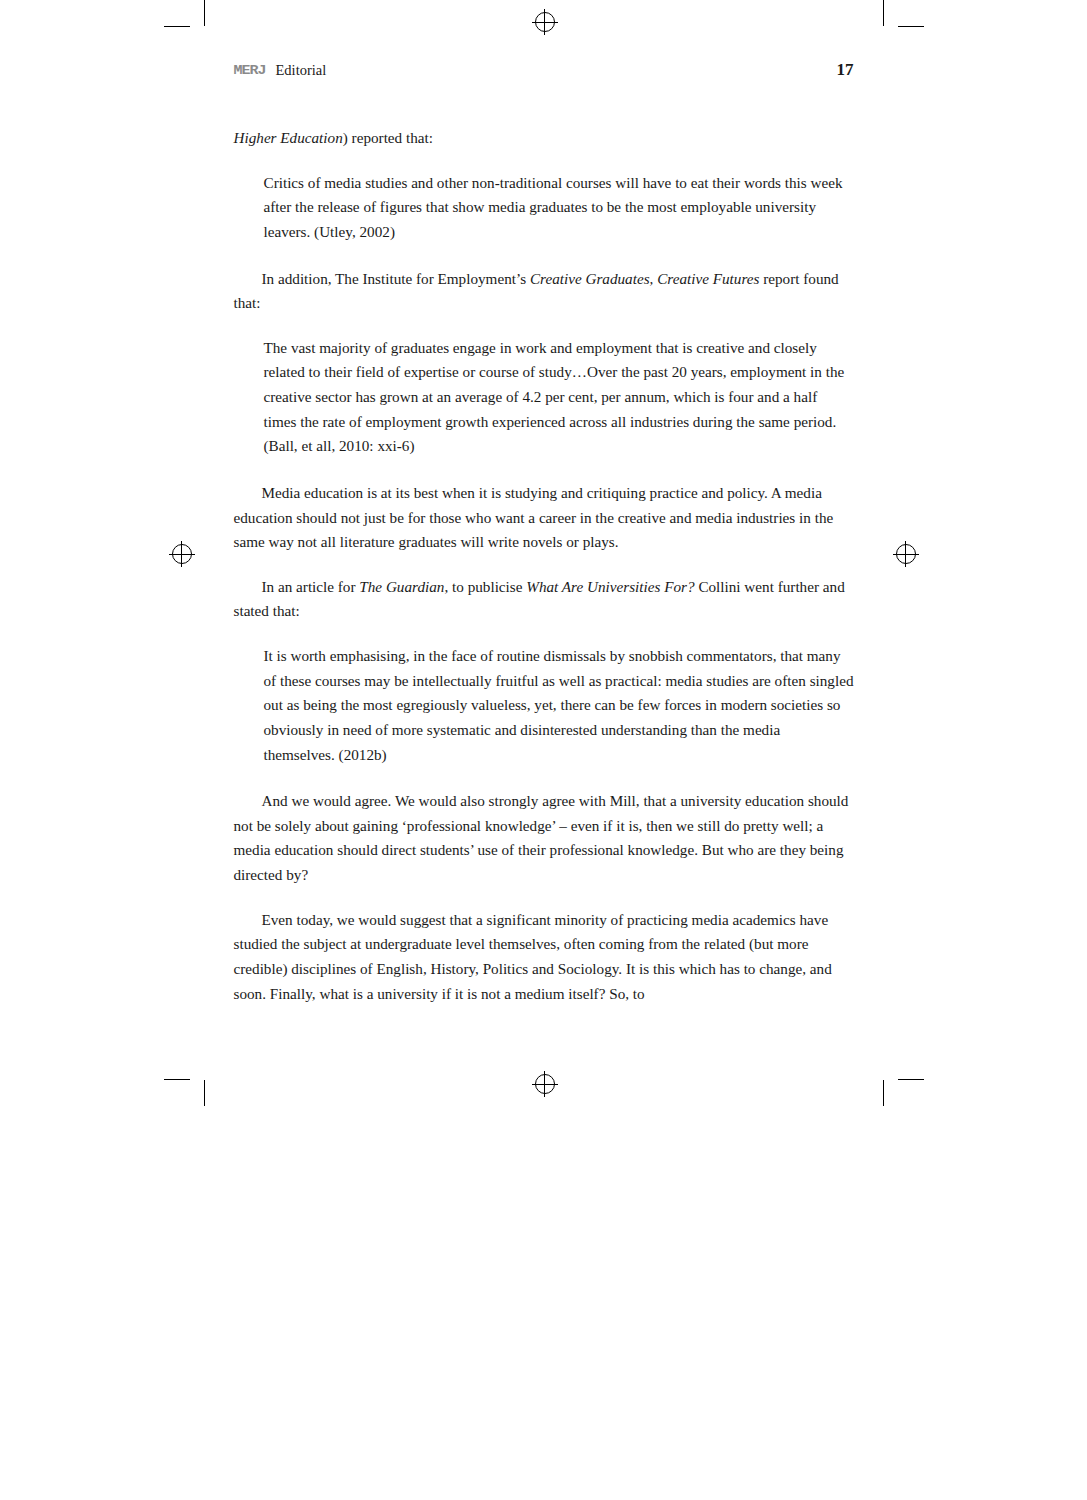MERJ Editorial
17
Higher Education) reported that:
Critics of media studies and other non-traditional courses will have to eat their words this week after the release of figures that show media graduates to be the most employable university leavers. (Utley, 2002)
In addition, The Institute for Employment’s Creative Graduates, Creative Futures report found that:
The vast majority of graduates engage in work and employment that is creative and closely related to their field of expertise or course of study…Over the past 20 years, employment in the creative sector has grown at an average of 4.2 per cent, per annum, which is four and a half times the rate of employment growth experienced across all industries during the same period. (Ball, et all, 2010: xxi-6)
Media education is at its best when it is studying and critiquing practice and policy. A media education should not just be for those who want a career in the creative and media industries in the same way not all literature graduates will write novels or plays.
In an article for The Guardian, to publicise What Are Universities For? Collini went further and stated that:
It is worth emphasising, in the face of routine dismissals by snobbish commentators, that many of these courses may be intellectually fruitful as well as practical: media studies are often singled out as being the most egregiously valueless, yet, there can be few forces in modern societies so obviously in need of more systematic and disinterested understanding than the media themselves. (2012b)
And we would agree. We would also strongly agree with Mill, that a university education should not be solely about gaining ‘professional knowledge’ – even if it is, then we still do pretty well; a media education should direct students’ use of their professional knowledge. But who are they being directed by?
Even today, we would suggest that a significant minority of practicing media academics have studied the subject at undergraduate level themselves, often coming from the related (but more credible) disciplines of English, History, Politics and Sociology. It is this which has to change, and soon. Finally, what is a university if it is not a medium itself? So, to